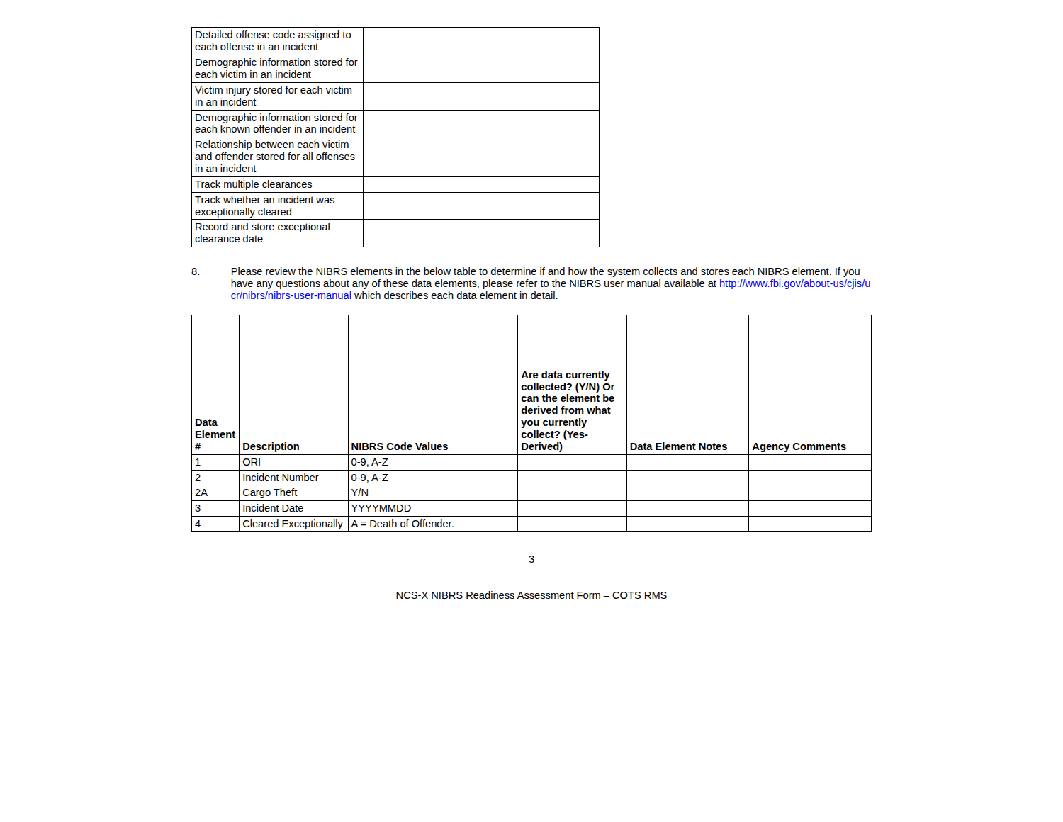| Detailed offense code assigned to each offense in an incident | |
| Demographic information stored for each victim in an incident | |
| Victim injury stored for each victim in an incident | |
| Demographic information stored for each known offender in an incident | |
| Relationship between each victim and offender stored for all offenses in an incident | |
| Track multiple clearances | |
| Track whether an incident was exceptionally cleared | |
| Record and store exceptional clearance date | |
8.
Please review the NIBRS elements in the below table to determine if and how the system collects and stores each NIBRS element. If you have any questions about any of these data elements, please refer to the NIBRS user manual available at http://www.fbi.gov/about-us/cjis/ucr/nibrs/nibrs-user-manual which describes each data element in detail.
| Data Element # | Description | NIBRS Code Values | Are data currently collected? (Y/N) Or can the element be derived from what you currently collect? (Yes-Derived) | Data Element Notes | Agency Comments |
| --- | --- | --- | --- | --- | --- |
| 1 | ORI | 0-9, A-Z | | | |
| 2 | Incident Number | 0-9, A-Z | | | |
| 2A | Cargo Theft | Y/N | | | |
| 3 | Incident Date | YYYYMMDD | | | |
| 4 | Cleared Exceptionally | A = Death of Offender. | | | |
3
NCS-X NIBRS Readiness Assessment Form – COTS RMS